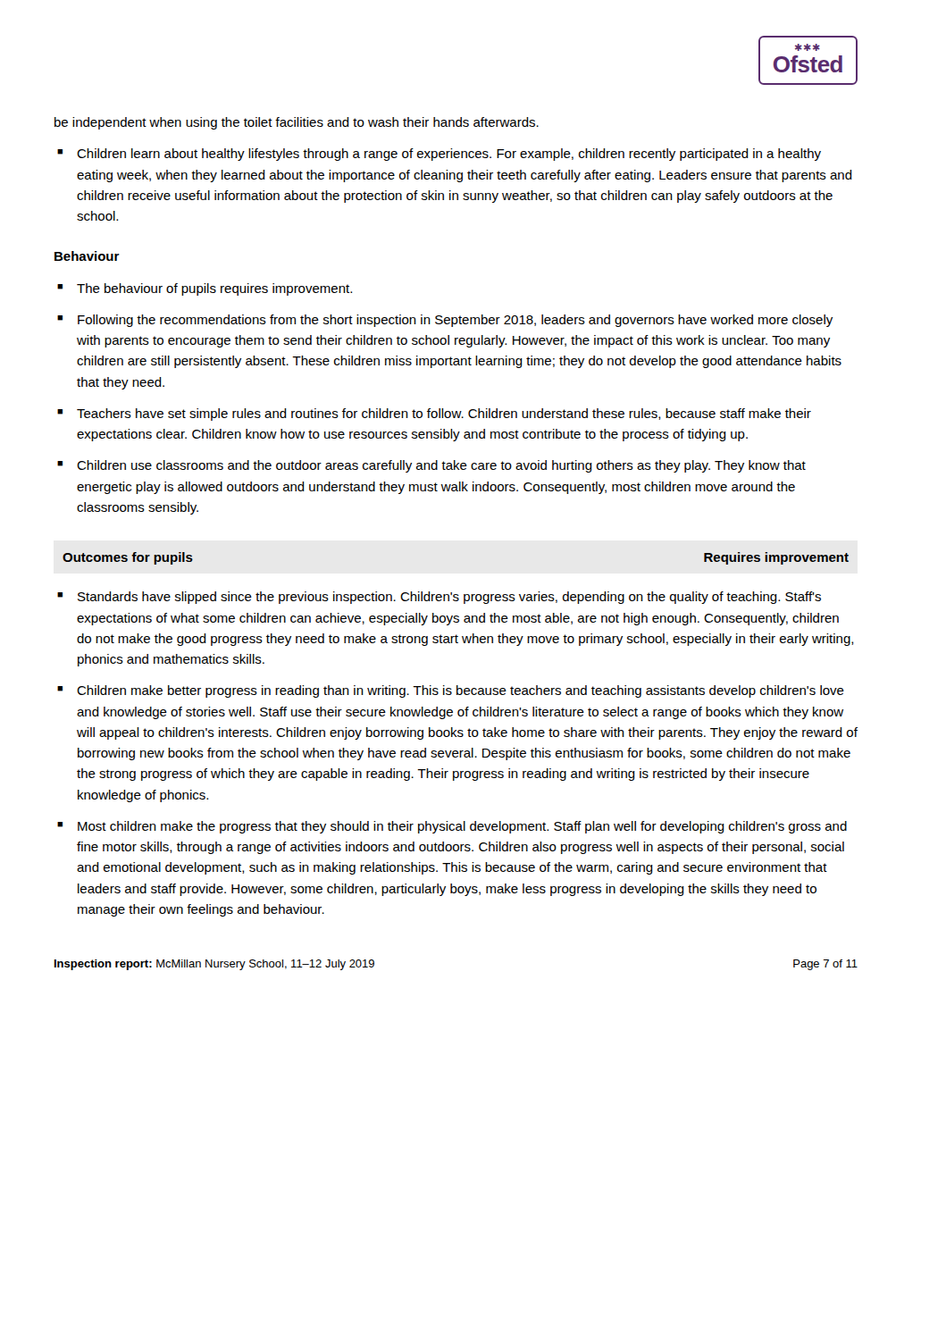✱✱✱
Ofsted
be independent when using the toilet facilities and to wash their hands afterwards.
Children learn about healthy lifestyles through a range of experiences. For example, children recently participated in a healthy eating week, when they learned about the importance of cleaning their teeth carefully after eating. Leaders ensure that parents and children receive useful information about the protection of skin in sunny weather, so that children can play safely outdoors at the school.
Behaviour
The behaviour of pupils requires improvement.
Following the recommendations from the short inspection in September 2018, leaders and governors have worked more closely with parents to encourage them to send their children to school regularly. However, the impact of this work is unclear. Too many children are still persistently absent. These children miss important learning time; they do not develop the good attendance habits that they need.
Teachers have set simple rules and routines for children to follow. Children understand these rules, because staff make their expectations clear. Children know how to use resources sensibly and most contribute to the process of tidying up.
Children use classrooms and the outdoor areas carefully and take care to avoid hurting others as they play. They know that energetic play is allowed outdoors and understand they must walk indoors. Consequently, most children move around the classrooms sensibly.
Outcomes for pupils Requires improvement
Standards have slipped since the previous inspection. Children's progress varies, depending on the quality of teaching. Staff's expectations of what some children can achieve, especially boys and the most able, are not high enough. Consequently, children do not make the good progress they need to make a strong start when they move to primary school, especially in their early writing, phonics and mathematics skills.
Children make better progress in reading than in writing. This is because teachers and teaching assistants develop children's love and knowledge of stories well. Staff use their secure knowledge of children's literature to select a range of books which they know will appeal to children's interests. Children enjoy borrowing books to take home to share with their parents. They enjoy the reward of borrowing new books from the school when they have read several. Despite this enthusiasm for books, some children do not make the strong progress of which they are capable in reading. Their progress in reading and writing is restricted by their insecure knowledge of phonics.
Most children make the progress that they should in their physical development. Staff plan well for developing children's gross and fine motor skills, through a range of activities indoors and outdoors. Children also progress well in aspects of their personal, social and emotional development, such as in making relationships. This is because of the warm, caring and secure environment that leaders and staff provide. However, some children, particularly boys, make less progress in developing the skills they need to manage their own feelings and behaviour.
Inspection report: McMillan Nursery School, 11–12 July 2019 Page 7 of 11